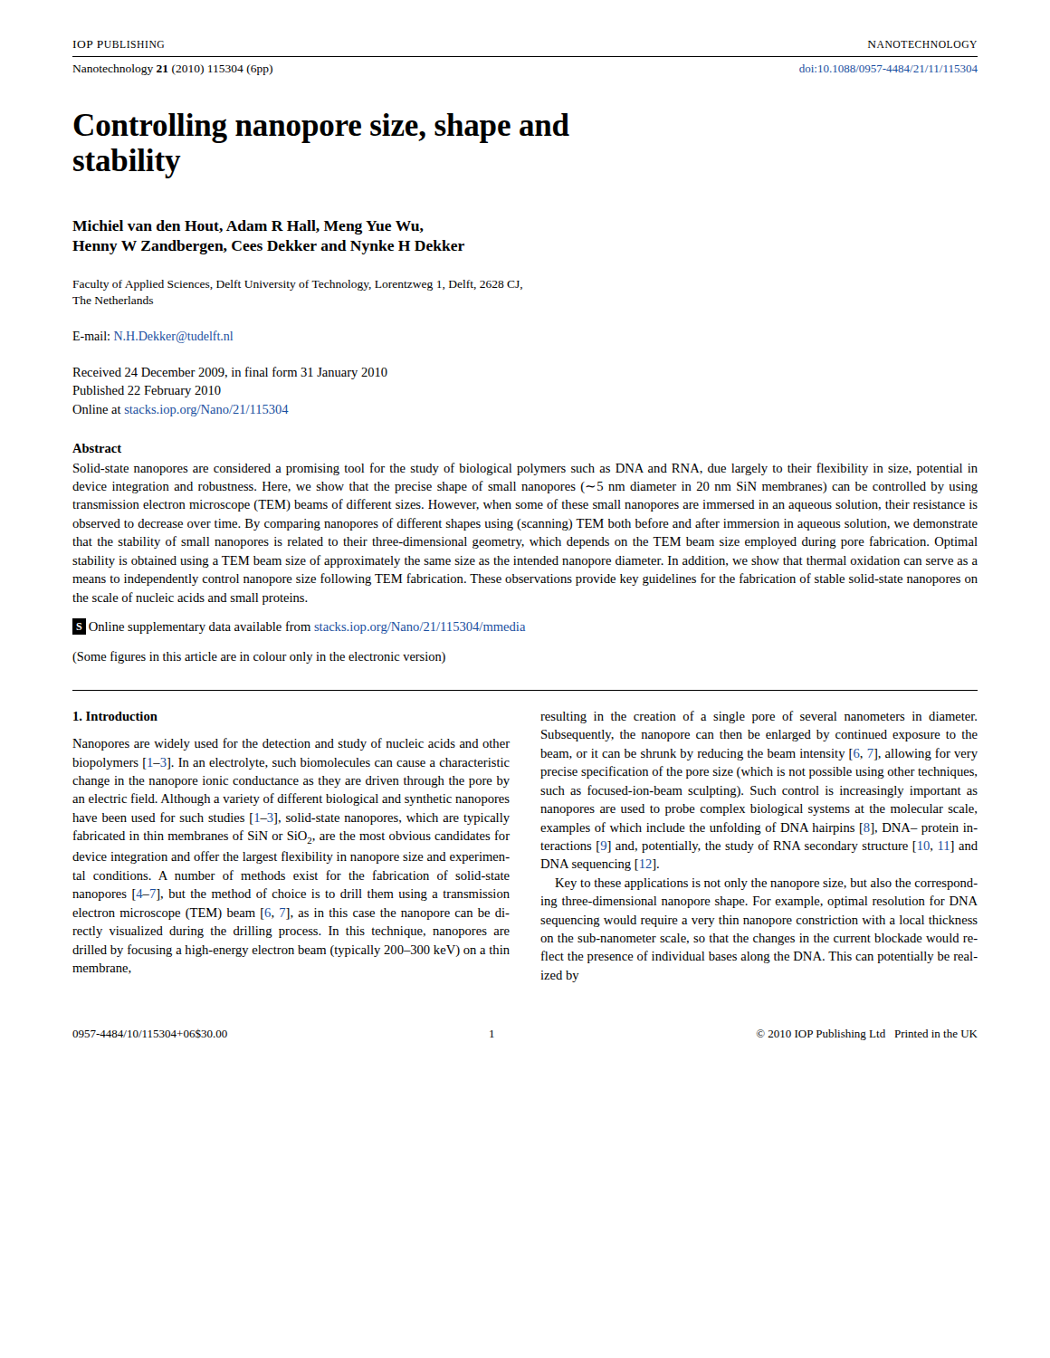IOP PUBLISHING NANOTECHNOLOGY
Nanotechnology 21 (2010) 115304 (6pp) doi:10.1088/0957-4484/21/11/115304
Controlling nanopore size, shape and
stability
Michiel van den Hout, Adam R Hall, Meng Yue Wu,
Henny W Zandbergen, Cees Dekker and Nynke H Dekker
Faculty of Applied Sciences, Delft University of Technology, Lorentzweg 1, Delft, 2628 CJ,
The Netherlands
E-mail: N.H.Dekker@tudelft.nl
Received 24 December 2009, in final form 31 January 2010
Published 22 February 2010
Online at stacks.iop.org/Nano/21/115304
Abstract
Solid-state nanopores are considered a promising tool for the study of biological polymers such as DNA and RNA, due largely to their flexibility in size, potential in device integration and robustness. Here, we show that the precise shape of small nanopores (∼5 nm diameter in 20 nm SiN membranes) can be controlled by using transmission electron microscope (TEM) beams of different sizes. However, when some of these small nanopores are immersed in an aqueous solution, their resistance is observed to decrease over time. By comparing nanopores of different shapes using (scanning) TEM both before and after immersion in aqueous solution, we demonstrate that the stability of small nanopores is related to their three-dimensional geometry, which depends on the TEM beam size employed during pore fabrication. Optimal stability is obtained using a TEM beam size of approximately the same size as the intended nanopore diameter. In addition, we show that thermal oxidation can serve as a means to independently control nanopore size following TEM fabrication. These observations provide key guidelines for the fabrication of stable solid-state nanopores on the scale of nucleic acids and small proteins.
SOnline supplementary data available from stacks.iop.org/Nano/21/115304/mmedia
(Some figures in this article are in colour only in the electronic version)
1. Introduction
Nanopores are widely used for the detection and study of nucleic acids and other biopolymers [1–3]. In an electrolyte, such biomolecules can cause a characteristic change in the nanopore ionic conductance as they are driven through the pore by an electric field. Although a variety of different biological and synthetic nanopores have been used for such studies [1–3], solid-state nanopores, which are typically fabricated in thin membranes of SiN or SiO2, are the most obvious candidates for device integration and offer the largest flexibility in nanopore size and experimental conditions. A number of methods exist for the fabrication of solid-state nanopores [4–7], but the method of choice is to drill them using a transmission electron microscope (TEM) beam [6, 7], as in this case the nanopore can be directly visualized during the drilling process. In this technique, nanopores are drilled by focusing a high-energy electron beam (typically 200–300 keV) on a thin membrane,
resulting in the creation of a single pore of several nanometers in diameter. Subsequently, the nanopore can then be enlarged by continued exposure to the beam, or it can be shrunk by reducing the beam intensity [6, 7], allowing for very precise specification of the pore size (which is not possible using other techniques, such as focused-ion-beam sculpting). Such control is increasingly important as nanopores are used to probe complex biological systems at the molecular scale, examples of which include the unfolding of DNA hairpins [8], DNA– protein interactions [9] and, potentially, the study of RNA secondary structure [10, 11] and DNA sequencing [12].
Key to these applications is not only the nanopore size, but also the corresponding three-dimensional nanopore shape. For example, optimal resolution for DNA sequencing would require a very thin nanopore constriction with a local thickness on the sub-nanometer scale, so that the changes in the current blockade would reflect the presence of individual bases along the DNA. This can potentially be realized by
0957-4484/10/115304+06$30.00 1 © 2010 IOP Publishing Ltd Printed in the UK